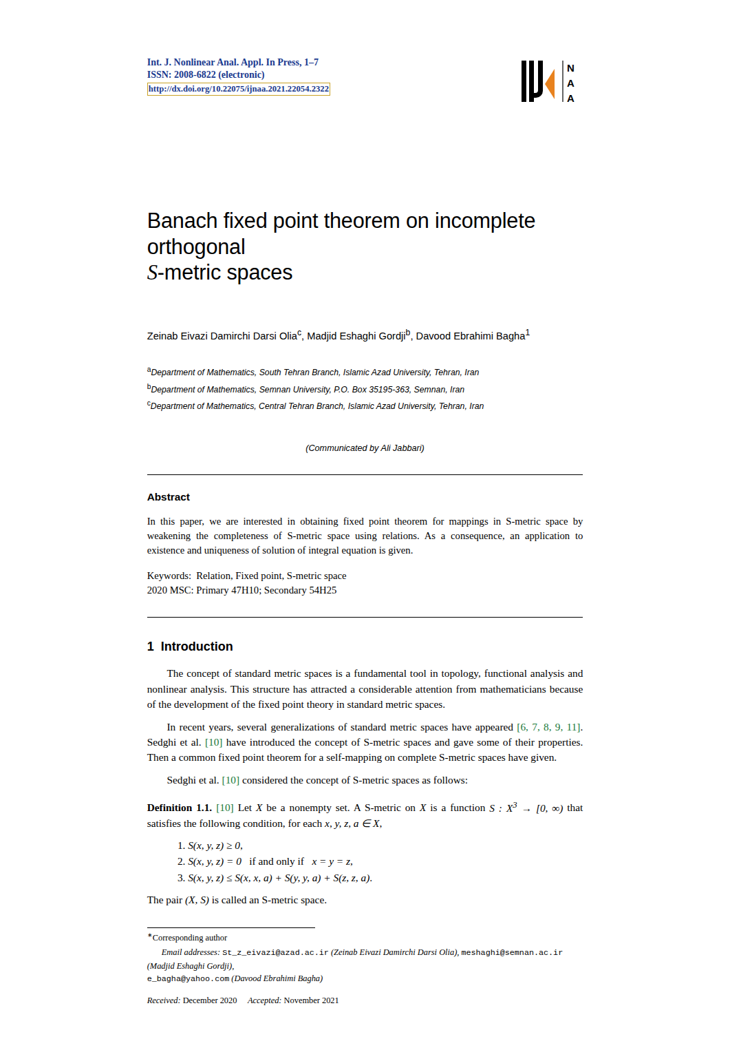Int. J. Nonlinear Anal. Appl. In Press, 1–7
ISSN: 2008-6822 (electronic)
http://dx.doi.org/10.22075/ijnaa.2021.22054.2322
N A A
Banach fixed point theorem on incomplete orthogonal
S-metric spaces
Zeinab Eivazi Damirchi Darsi Oliac, Madjid Eshaghi Gordjib, Davood Ebrahimi Bagha1
aDepartment of Mathematics, South Tehran Branch, Islamic Azad University, Tehran, Iran
bDepartment of Mathematics, Semnan University, P.O. Box 35195-363, Semnan, Iran
cDepartment of Mathematics, Central Tehran Branch, Islamic Azad University, Tehran, Iran
(Communicated by Ali Jabbari)
Abstract
In this paper, we are interested in obtaining fixed point theorem for mappings in S-metric space by weakening the completeness of S-metric space using relations. As a consequence, an application to existence and uniqueness of solution of integral equation is given.
Keywords: Relation, Fixed point, S-metric space
2020 MSC: Primary 47H10; Secondary 54H25
1 Introduction
The concept of standard metric spaces is a fundamental tool in topology, functional analysis and nonlinear analysis. This structure has attracted a considerable attention from mathematicians because of the development of the fixed point theory in standard metric spaces.
In recent years, several generalizations of standard metric spaces have appeared [6, 7, 8, 9, 11]. Sedghi et al. [10] have introduced the concept of S-metric spaces and gave some of their properties. Then a common fixed point theorem for a self-mapping on complete S-metric spaces have given.
Sedghi et al. [10] considered the concept of S-metric spaces as follows:
Definition 1.1. [10] Let X be a nonempty set. A S-metric on X is a function S : X3 → [0, ∞) that satisfies the following condition, for each x, y, z, a ∈ X,
S(x, y, z) ≥ 0,
S(x, y, z) = 0 if and only if x = y = z,
S(x, y, z) ≤ S(x, x, a) + S(y, y, a) + S(z, z, a).
The pair (X, S) is called an S-metric space.
∗Corresponding author
Email addresses: St_z_eivazi@azad.ac.ir (Zeinab Eivazi Damirchi Darsi Olia), meshaghi@semnan.ac.ir (Madjid Eshaghi Gordji),
e_bagha@yahoo.com (Davood Ebrahimi Bagha)
Received: December 2020 Accepted: November 2021